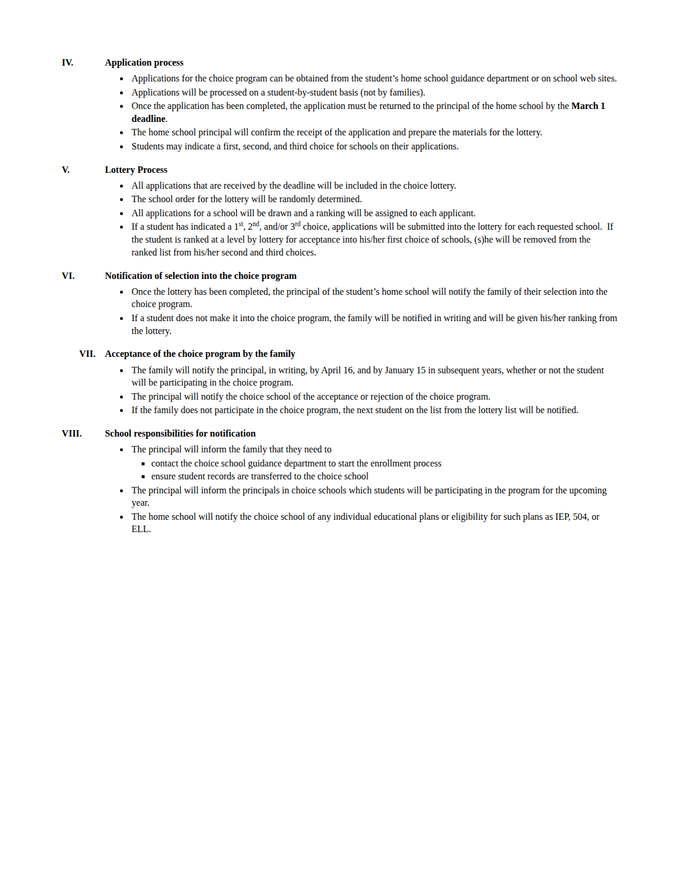IV. Application process
Applications for the choice program can be obtained from the student’s home school guidance department or on school web sites.
Applications will be processed on a student-by-student basis (not by families).
Once the application has been completed, the application must be returned to the principal of the home school by the March 1 deadline.
The home school principal will confirm the receipt of the application and prepare the materials for the lottery.
Students may indicate a first, second, and third choice for schools on their applications.
V. Lottery Process
All applications that are received by the deadline will be included in the choice lottery.
The school order for the lottery will be randomly determined.
All applications for a school will be drawn and a ranking will be assigned to each applicant.
If a student has indicated a 1st, 2nd, and/or 3rd choice, applications will be submitted into the lottery for each requested school. If the student is ranked at a level by lottery for acceptance into his/her first choice of schools, (s)he will be removed from the ranked list from his/her second and third choices.
VI. Notification of selection into the choice program
Once the lottery has been completed, the principal of the student’s home school will notify the family of their selection into the choice program.
If a student does not make it into the choice program, the family will be notified in writing and will be given his/her ranking from the lottery.
VII. Acceptance of the choice program by the family
The family will notify the principal, in writing, by April 16, and by January 15 in subsequent years, whether or not the student will be participating in the choice program.
The principal will notify the choice school of the acceptance or rejection of the choice program.
If the family does not participate in the choice program, the next student on the list from the lottery list will be notified.
VIII. School responsibilities for notification
The principal will inform the family that they need to
contact the choice school guidance department to start the enrollment process
ensure student records are transferred to the choice school
The principal will inform the principals in choice schools which students will be participating in the program for the upcoming year.
The home school will notify the choice school of any individual educational plans or eligibility for such plans as IEP, 504, or ELL.